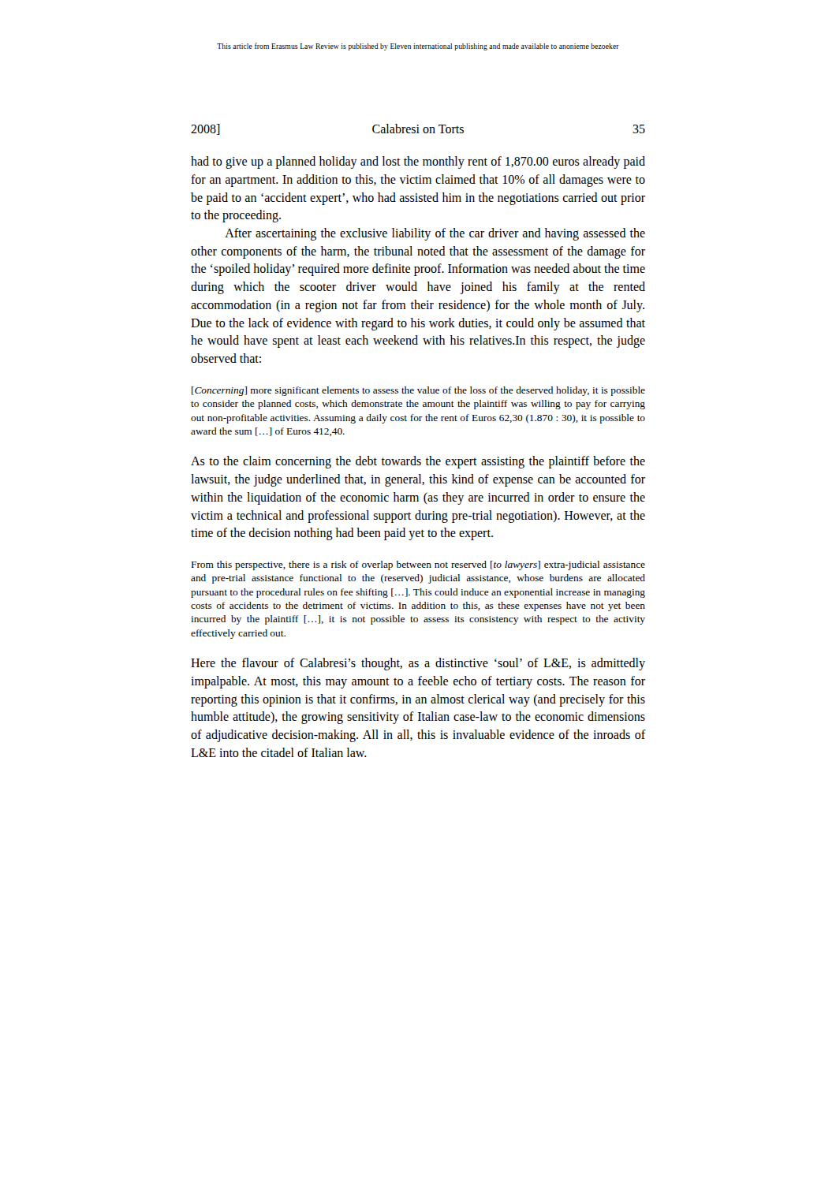This article from Erasmus Law Review is published by Eleven international publishing and made available to anonieme bezoeker
2008]
Calabresi on Torts
35
had to give up a planned holiday and lost the monthly rent of 1,870.00 euros already paid for an apartment. In addition to this, the victim claimed that 10% of all damages were to be paid to an ‘accident expert’, who had assisted him in the negotiations carried out prior to the proceeding.
After ascertaining the exclusive liability of the car driver and having assessed the other components of the harm, the tribunal noted that the assessment of the damage for the ‘spoiled holiday’ required more definite proof. Information was needed about the time during which the scooter driver would have joined his family at the rented accommodation (in a region not far from their residence) for the whole month of July. Due to the lack of evidence with regard to his work duties, it could only be assumed that he would have spent at least each weekend with his relatives.In this respect, the judge observed that:
[Concerning] more significant elements to assess the value of the loss of the deserved holiday, it is possible to consider the planned costs, which demonstrate the amount the plaintiff was willing to pay for carrying out non-profitable activities. Assuming a daily cost for the rent of Euros 62,30 (1.870 : 30), it is possible to award the sum […] of Euros 412,40.
As to the claim concerning the debt towards the expert assisting the plaintiff before the lawsuit, the judge underlined that, in general, this kind of expense can be accounted for within the liquidation of the economic harm (as they are incurred in order to ensure the victim a technical and professional support during pre-trial negotiation). However, at the time of the decision nothing had been paid yet to the expert.
From this perspective, there is a risk of overlap between not reserved [to lawyers] extra-judicial assistance and pre-trial assistance functional to the (reserved) judicial assistance, whose burdens are allocated pursuant to the procedural rules on fee shifting […]. This could induce an exponential increase in managing costs of accidents to the detriment of victims. In addition to this, as these expenses have not yet been incurred by the plaintiff […], it is not possible to assess its consistency with respect to the activity effectively carried out.
Here the flavour of Calabresi’s thought, as a distinctive ‘soul’ of L&E, is admittedly impalpable. At most, this may amount to a feeble echo of tertiary costs. The reason for reporting this opinion is that it confirms, in an almost clerical way (and precisely for this humble attitude), the growing sensitivity of Italian case-law to the economic dimensions of adjudicative decision-making. All in all, this is invaluable evidence of the inroads of L&E into the citadel of Italian law.